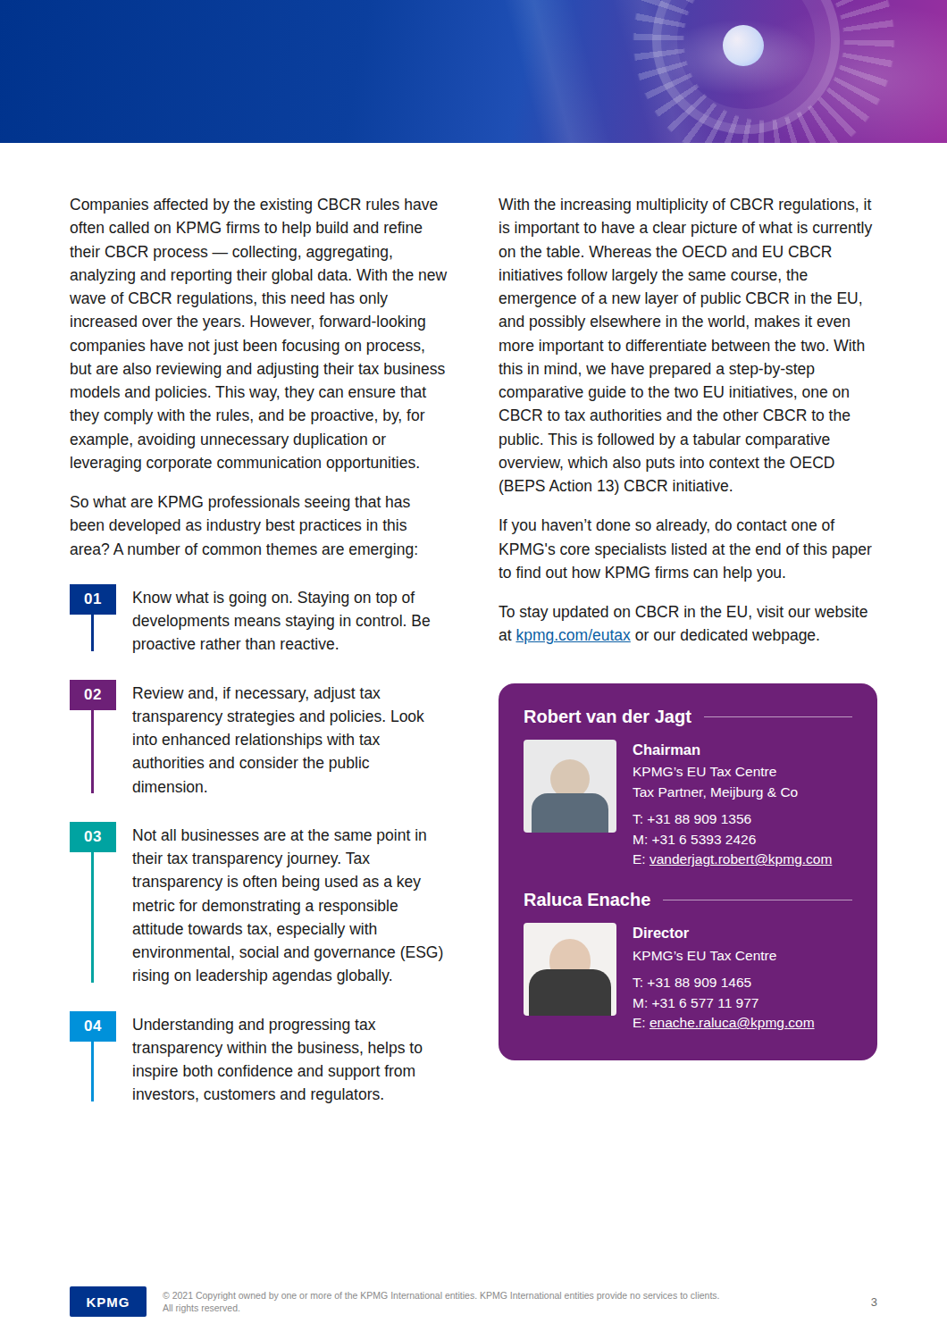Companies affected by the existing CBCR rules have often called on KPMG firms to help build and refine their CBCR process — collecting, aggregating, analyzing and reporting their global data. With the new wave of CBCR regulations, this need has only increased over the years. However, forward-looking companies have not just been focusing on process, but are also reviewing and adjusting their tax business models and policies. This way, they can ensure that they comply with the rules, and be proactive, by, for example, avoiding unnecessary duplication or leveraging corporate communication opportunities.
So what are KPMG professionals seeing that has been developed as industry best practices in this area? A number of common themes are emerging:
01
Know what is going on. Staying on top of developments means staying in control. Be proactive rather than reactive.
02
Review and, if necessary, adjust tax transparency strategies and policies. Look into enhanced relationships with tax authorities and consider the public dimension.
03
Not all businesses are at the same point in their tax transparency journey. Tax transparency is often being used as a key metric for demonstrating a responsible attitude towards tax, especially with environmental, social and governance (ESG) rising on leadership agendas globally.
04
Understanding and progressing tax transparency within the business, helps to inspire both confidence and support from investors, customers and regulators.
With the increasing multiplicity of CBCR regulations, it is important to have a clear picture of what is currently on the table. Whereas the OECD and EU CBCR initiatives follow largely the same course, the emergence of a new layer of public CBCR in the EU, and possibly elsewhere in the world, makes it even more important to differentiate between the two. With this in mind, we have prepared a step-by-step comparative guide to the two EU initiatives, one on CBCR to tax authorities and the other CBCR to the public. This is followed by a tabular comparative overview, which also puts into context the OECD (BEPS Action 13) CBCR initiative.
If you haven’t done so already, do contact one of KPMG's core specialists listed at the end of this paper to find out how KPMG firms can help you.
To stay updated on CBCR in the EU, visit our website at kpmg.com/eutax or our dedicated webpage.
Robert van der Jagt
Chairman
KPMG’s EU Tax Centre
Tax Partner, Meijburg & Co
T: +31 88 909 1356
M: +31 6 5393 2426
E: vanderjagt.robert@kpmg.com
Raluca Enache
Director
KPMG’s EU Tax Centre
T: +31 88 909 1465
M: +31 6 577 11 977
E: enache.raluca@kpmg.com
KPMG
© 2021 Copyright owned by one or more of the KPMG International entities. KPMG International entities provide no services to clients.
All rights reserved.
3